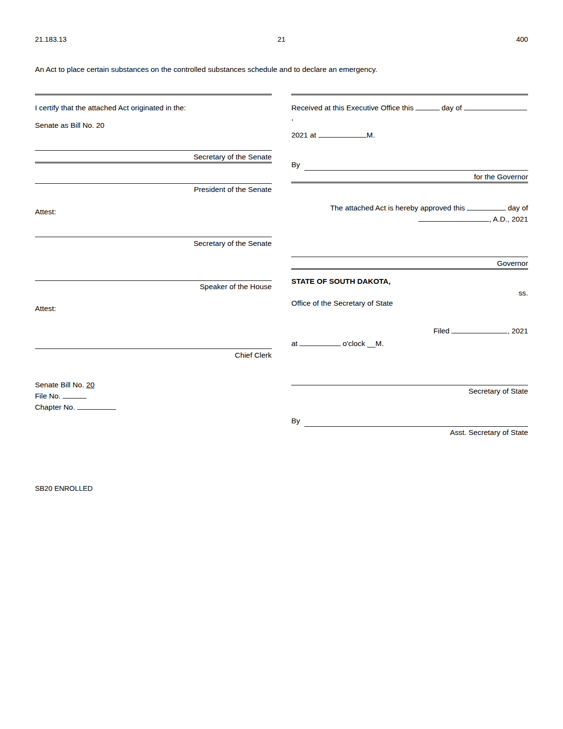21.183.13
21
400
An Act to place certain substances on the controlled substances schedule and to declare an emergency.
| I certify that the attached Act originated in the: Senate as Bill No. 20 Secretary of the Senate President of the Senate Attest: Secretary of the Senate Speaker of the House Attest: Chief Clerk Senate Bill No. 20 File No. Chapter No. | | Received at this Executive Office this day of , 2021 at M. By for the Governor The attached Act is hereby approved this day of , A.D., 2021 Governor STATE OF SOUTH DAKOTA, ss. Office of the Secretary of State Filed , 2021 at o'clock __M. Secretary of State By Asst. Secretary of State |
SB20 ENROLLED